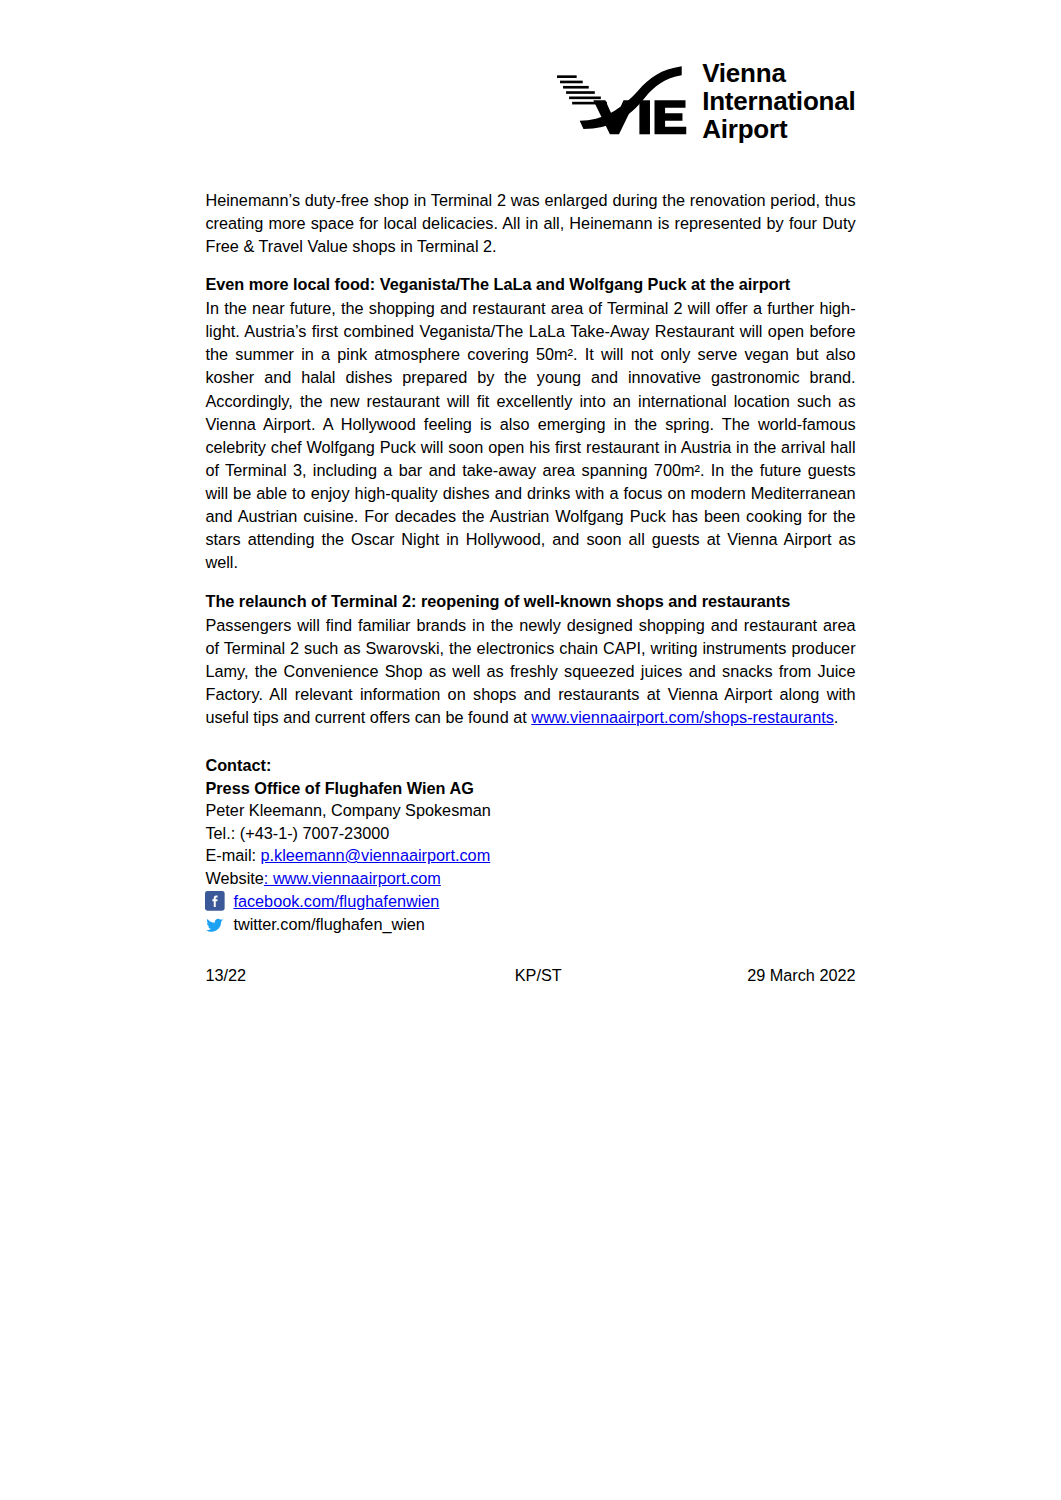Vienna
International
Airport
Heinemann’s duty-free shop in Terminal 2 was enlarged during the renovation period, thus creating more space for local delicacies. All in all, Heinemann is represented by four Duty Free & Travel Value shops in Terminal 2.
Even more local food: Veganista/The LaLa and Wolfgang Puck at the airport
In the near future, the shopping and restaurant area of Terminal 2 will offer a further highlight. Austria’s first combined Veganista/The LaLa Take-Away Restaurant will open before the summer in a pink atmosphere covering 50m². It will not only serve vegan but also kosher and halal dishes prepared by the young and innovative gastronomic brand. Accordingly, the new restaurant will fit excellently into an international location such as Vienna Airport. A Hollywood feeling is also emerging in the spring. The world-famous celebrity chef Wolfgang Puck will soon open his first restaurant in Austria in the arrival hall of Terminal 3, including a bar and take-away area spanning 700m². In the future guests will be able to enjoy high-quality dishes and drinks with a focus on modern Mediterranean and Austrian cuisine. For decades the Austrian Wolfgang Puck has been cooking for the stars attending the Oscar Night in Hollywood, and soon all guests at Vienna Airport as well.
The relaunch of Terminal 2: reopening of well-known shops and restaurants
Passengers will find familiar brands in the newly designed shopping and restaurant area of Terminal 2 such as Swarovski, the electronics chain CAPI, writing instruments producer Lamy, the Convenience Shop as well as freshly squeezed juices and snacks from Juice Factory. All relevant information on shops and restaurants at Vienna Airport along with useful tips and current offers can be found at www.viennaairport.com/shops-restaurants.
Contact:
Press Office of Flughafen Wien AG
Peter Kleemann, Company Spokesman
Tel.: (+43-1-) 7007-23000
E-mail: p.kleemann@viennaairport.com
Website: www.viennaairport.com
facebook.com/flughafenwien
twitter.com/flughafen_wien
13/22 KP/ST 29 March 2022